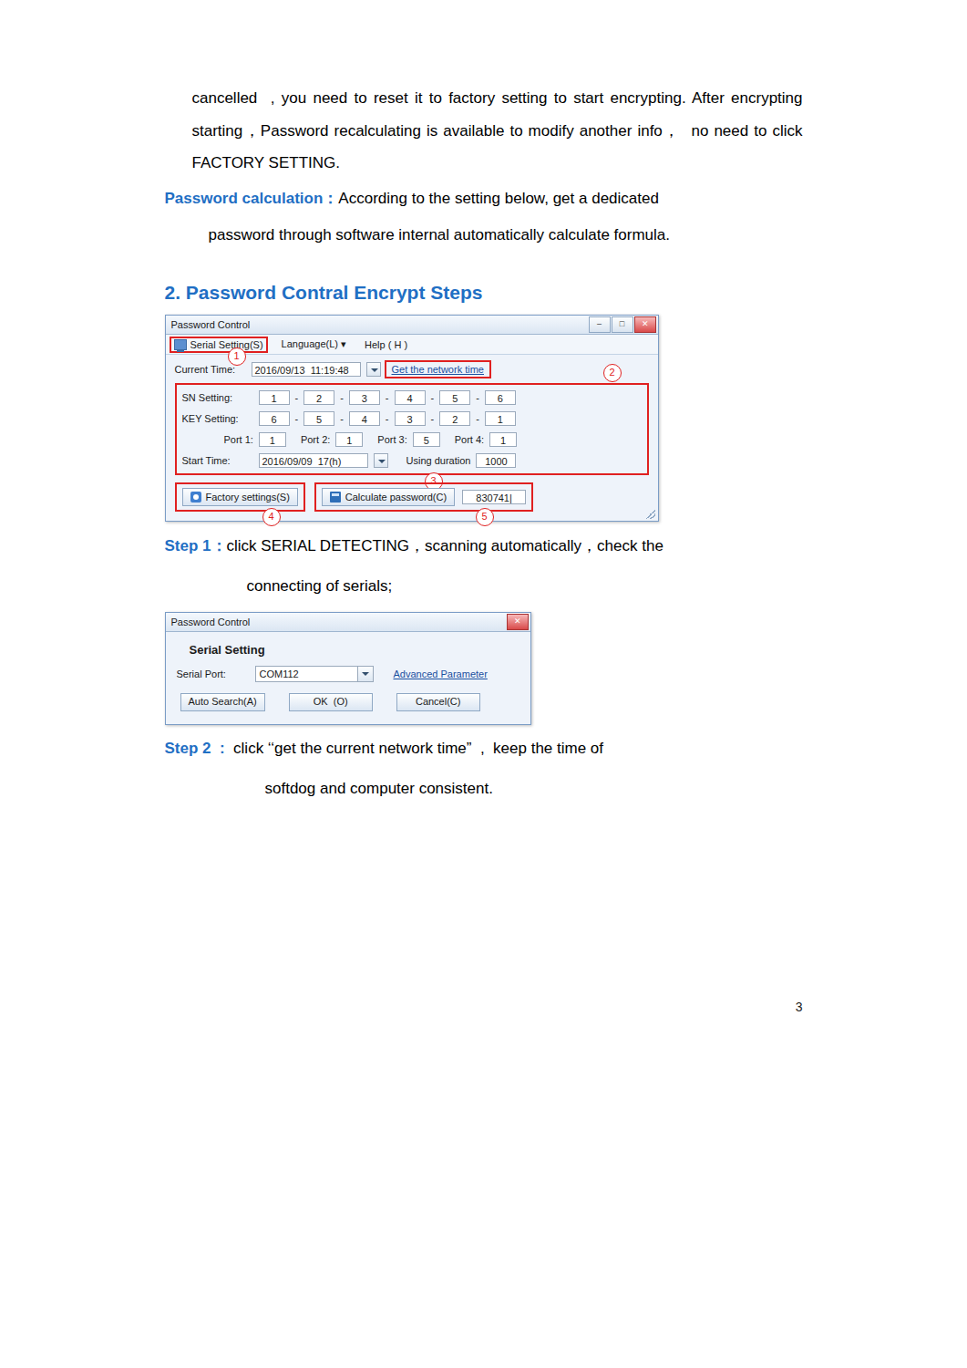cancelled , you need to reset it to factory setting to start encrypting. After encrypting starting，Password recalculating is available to modify another info， no need to click FACTORY SETTING.
Password calculation：According to the setting below, get a dedicated
password through software internal automatically calculate formula.
2. Password Contral Encrypt Steps
Password Control – □ ✕
Serial Setting(S) Language(L) ▾ Help ( H )
Current Time: 2016/09/13 11:19:48 Get the network time 1 2
SN Setting: 1- 2- 3- 4- 5- 6
KEY Setting: 6- 5- 4- 3- 2- 1
Port 1: 1 Port 2: 1 Port 3: 5 Port 4: 1
Start Time: 2016/09/09 17(h) Using duration 1000
3
Factory settings(S)
Calculate password(C) 830741|
4 5
Step 1：click SERIAL DETECTING，scanning automatically，check the
connecting of serials;
Password Control ✕
Serial Setting
Serial Port: COM112 Advanced Parameter
Auto Search(A) OK (O) Cancel(C)
Step 2 : click ‘‘get the current network time” , keep the time of
softdog and computer consistent.
3